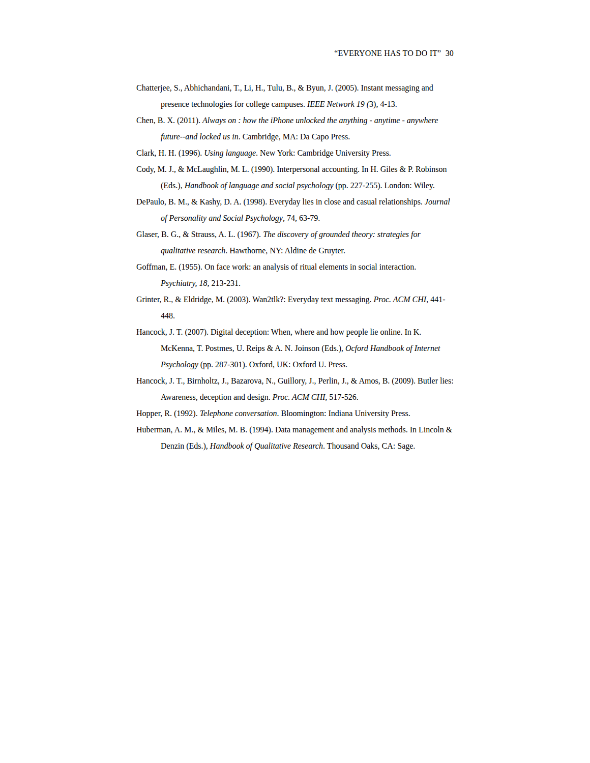“EVERYONE HAS TO DO IT” 30
Chatterjee, S., Abhichandani, T., Li, H., Tulu, B., & Byun, J. (2005). Instant messaging and presence technologies for college campuses. IEEE Network 19 (3), 4-13.
Chen, B. X. (2011). Always on : how the iPhone unlocked the anything - anytime - anywhere future--and locked us in. Cambridge, MA: Da Capo Press.
Clark, H. H. (1996). Using language. New York: Cambridge University Press.
Cody, M. J., & McLaughlin, M. L. (1990). Interpersonal accounting. In H. Giles & P. Robinson (Eds.), Handbook of language and social psychology (pp. 227-255). London: Wiley.
DePaulo, B. M., & Kashy, D. A. (1998). Everyday lies in close and casual relationships. Journal of Personality and Social Psychology, 74, 63-79.
Glaser, B. G., & Strauss, A. L. (1967). The discovery of grounded theory: strategies for qualitative research. Hawthorne, NY: Aldine de Gruyter.
Goffman, E. (1955). On face work: an analysis of ritual elements in social interaction. Psychiatry, 18, 213-231.
Grinter, R., & Eldridge, M. (2003). Wan2tlk?: Everyday text messaging. Proc. ACM CHI, 441-448.
Hancock, J. T. (2007). Digital deception: When, where and how people lie online. In K. McKenna, T. Postmes, U. Reips & A. N. Joinson (Eds.), Ocford Handbook of Internet Psychology (pp. 287-301). Oxford, UK: Oxford U. Press.
Hancock, J. T., Birnholtz, J., Bazarova, N., Guillory, J., Perlin, J., & Amos, B. (2009). Butler lies: Awareness, deception and design. Proc. ACM CHI, 517-526.
Hopper, R. (1992). Telephone conversation. Bloomington: Indiana University Press.
Huberman, A. M., & Miles, M. B. (1994). Data management and analysis methods. In Lincoln & Denzin (Eds.), Handbook of Qualitative Research. Thousand Oaks, CA: Sage.